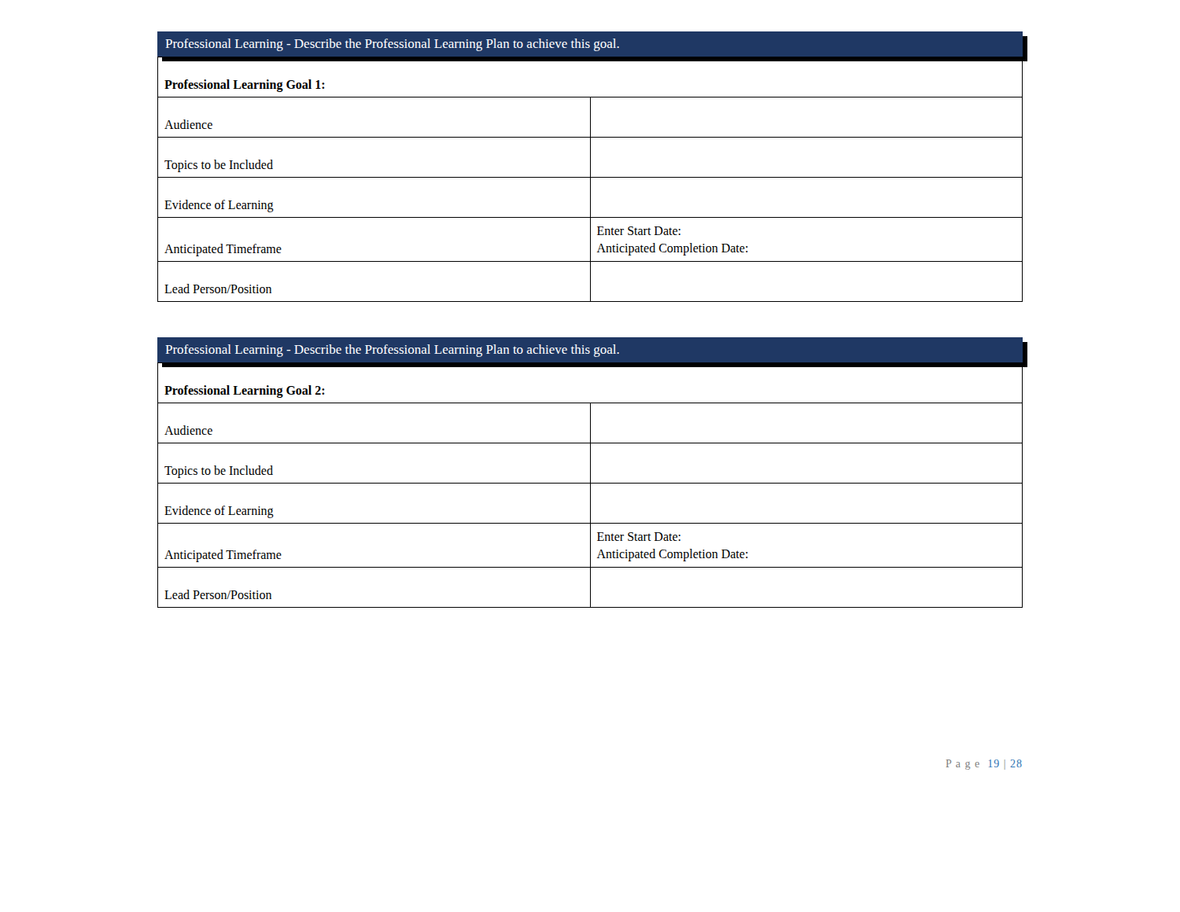Professional Learning - Describe the Professional Learning Plan to achieve this goal.
| Professional Learning Goal 1: |
| Audience | |
| Topics to be Included | |
| Evidence of Learning | |
| Anticipated Timeframe | Enter Start Date: Anticipated Completion Date: |
| Lead Person/Position | |
Professional Learning - Describe the Professional Learning Plan to achieve this goal.
| Professional Learning Goal 2: |
| Audience | |
| Topics to be Included | |
| Evidence of Learning | |
| Anticipated Timeframe | Enter Start Date: Anticipated Completion Date: |
| Lead Person/Position | |
P a g e 19 | 28